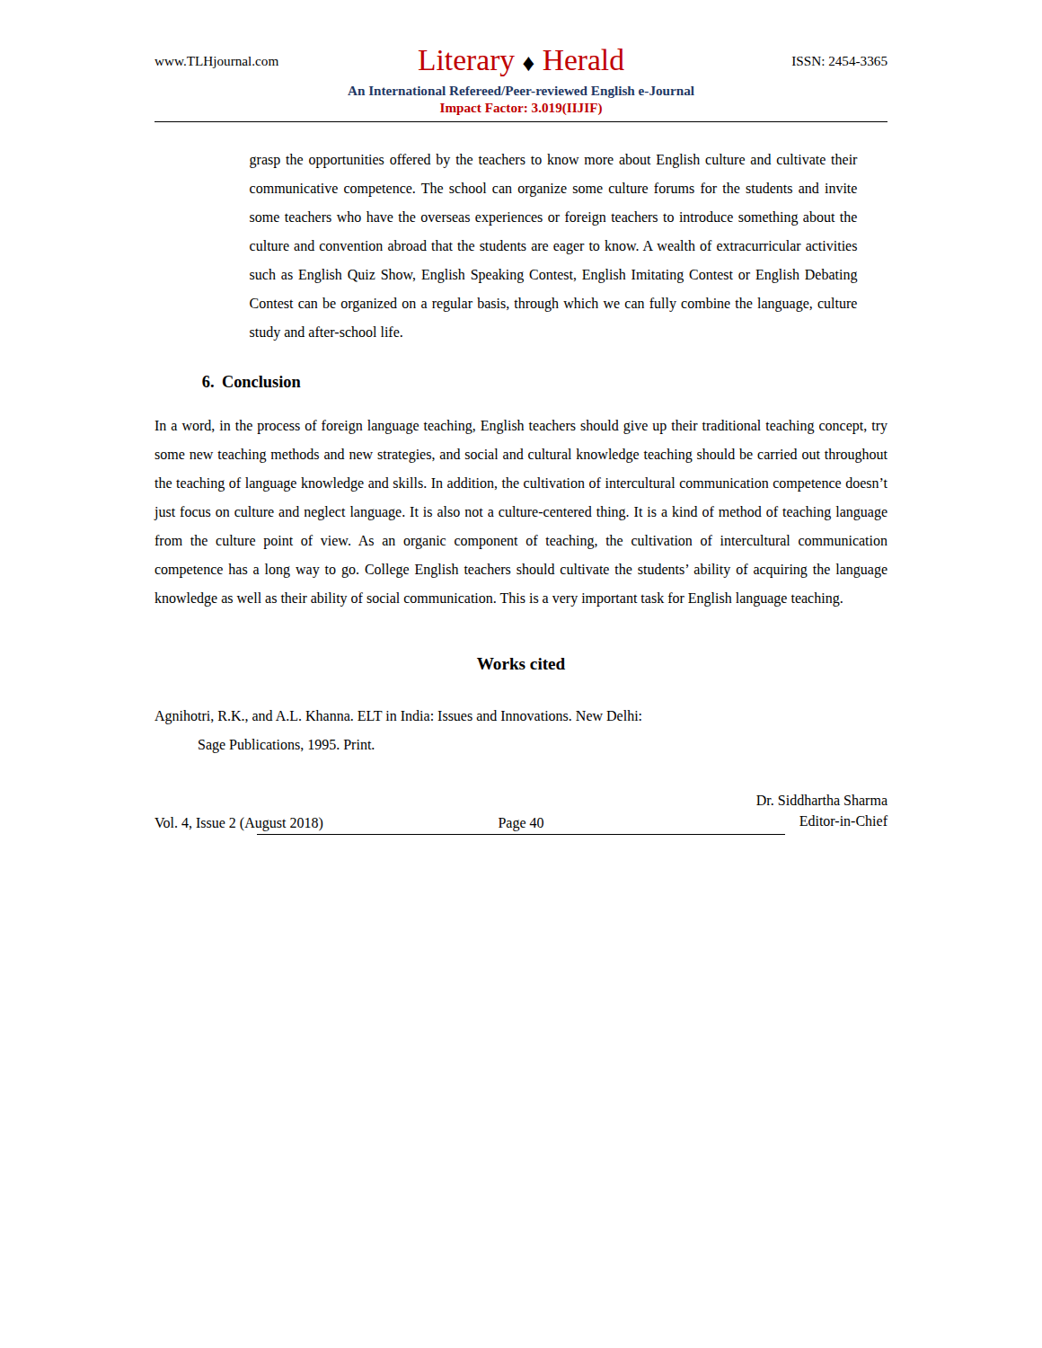www.TLHjournal.com
Literary ♦ Herald
ISSN: 2454-3365
An International Refereed/Peer-reviewed English e-Journal
Impact Factor: 3.019(IIJIF)
grasp the opportunities offered by the teachers to know more about English culture and cultivate their communicative competence. The school can organize some culture forums for the students and invite some teachers who have the overseas experiences or foreign teachers to introduce something about the culture and convention abroad that the students are eager to know. A wealth of extracurricular activities such as English Quiz Show, English Speaking Contest, English Imitating Contest or English Debating Contest can be organized on a regular basis, through which we can fully combine the language, culture study and after-school life.
6. Conclusion
In a word, in the process of foreign language teaching, English teachers should give up their traditional teaching concept, try some new teaching methods and new strategies, and social and cultural knowledge teaching should be carried out throughout the teaching of language knowledge and skills. In addition, the cultivation of intercultural communication competence doesn’t just focus on culture and neglect language. It is also not a culture-centered thing. It is a kind of method of teaching language from the culture point of view. As an organic component of teaching, the cultivation of intercultural communication competence has a long way to go. College English teachers should cultivate the students’ ability of acquiring the language knowledge as well as their ability of social communication. This is a very important task for English language teaching.
Works cited
Agnihotri, R.K., and A.L. Khanna. ELT in India: Issues and Innovations. New Delhi: Sage Publications, 1995. Print.
Vol. 4, Issue 2 (August 2018)
Dr. Siddhartha Sharma
Editor-in-Chief
Page 40